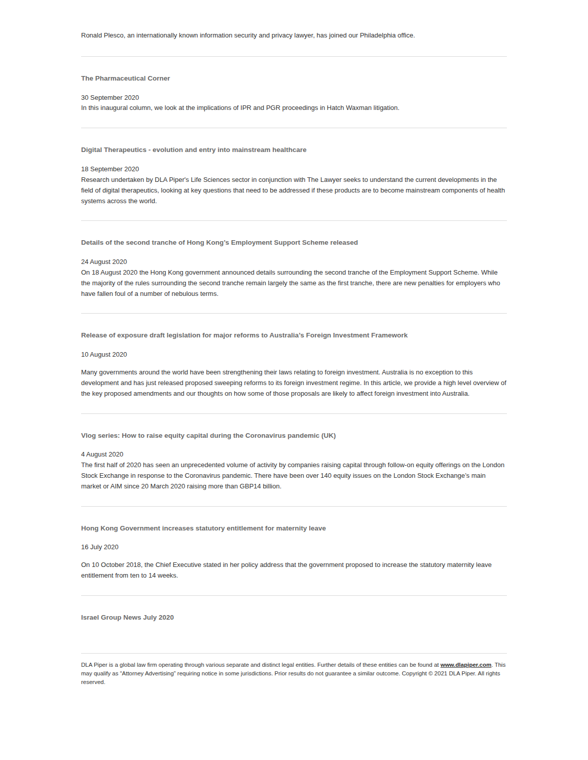Ronald Plesco, an internationally known information security and privacy lawyer, has joined our Philadelphia office.
The Pharmaceutical Corner
30 September 2020
In this inaugural column, we look at the implications of IPR and PGR proceedings in Hatch Waxman litigation.
Digital Therapeutics - evolution and entry into mainstream healthcare
18 September 2020
Research undertaken by DLA Piper's Life Sciences sector in conjunction with The Lawyer seeks to understand the current developments in the field of digital therapeutics, looking at key questions that need to be addressed if these products are to become mainstream components of health systems across the world.
Details of the second tranche of Hong Kong’s Employment Support Scheme released
24 August 2020
On 18 August 2020 the Hong Kong government announced details surrounding the second tranche of the Employment Support Scheme. While the majority of the rules surrounding the second tranche remain largely the same as the first tranche, there are new penalties for employers who have fallen foul of a number of nebulous terms.
Release of exposure draft legislation for major reforms to Australia’s Foreign Investment Framework
10 August 2020
Many governments around the world have been strengthening their laws relating to foreign investment. Australia is no exception to this development and has just released proposed sweeping reforms to its foreign investment regime. In this article, we provide a high level overview of the key proposed amendments and our thoughts on how some of those proposals are likely to affect foreign investment into Australia.
Vlog series: How to raise equity capital during the Coronavirus pandemic (UK)
4 August 2020
The first half of 2020 has seen an unprecedented volume of activity by companies raising capital through follow-on equity offerings on the London Stock Exchange in response to the Coronavirus pandemic. There have been over 140 equity issues on the London Stock Exchange’s main market or AIM since 20 March 2020 raising more than GBP14 billion.
Hong Kong Government increases statutory entitlement for maternity leave
16 July 2020
On 10 October 2018, the Chief Executive stated in her policy address that the government proposed to increase the statutory maternity leave entitlement from ten to 14 weeks.
Israel Group News July 2020
DLA Piper is a global law firm operating through various separate and distinct legal entities. Further details of these entities can be found at www.dlapiper.com. This may qualify as “Attorney Advertising” requiring notice in some jurisdictions. Prior results do not guarantee a similar outcome. Copyright © 2021 DLA Piper. All rights reserved.